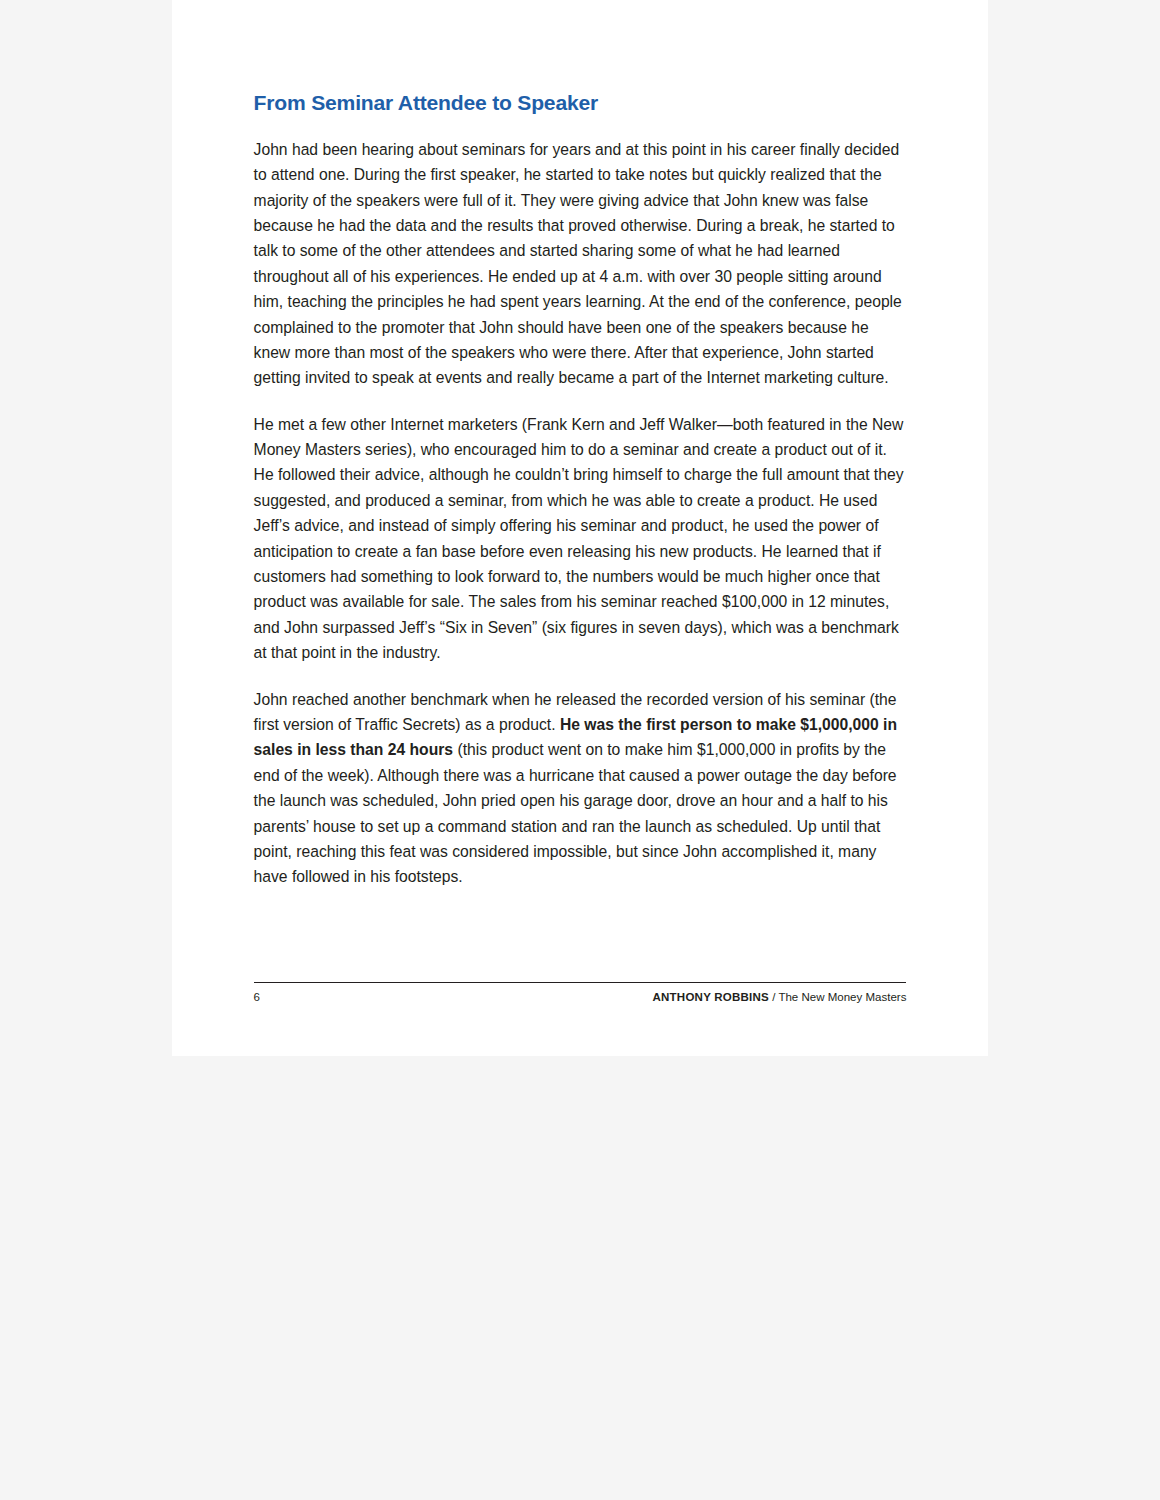From Seminar Attendee to Speaker
John had been hearing about seminars for years and at this point in his career finally decided to attend one. During the first speaker, he started to take notes but quickly realized that the majority of the speakers were full of it. They were giving advice that John knew was false because he had the data and the results that proved otherwise. During a break, he started to talk to some of the other attendees and started sharing some of what he had learned throughout all of his experiences. He ended up at 4 a.m. with over 30 people sitting around him, teaching the principles he had spent years learning. At the end of the conference, people complained to the promoter that John should have been one of the speakers because he knew more than most of the speakers who were there. After that experience, John started getting invited to speak at events and really became a part of the Internet marketing culture.
He met a few other Internet marketers (Frank Kern and Jeff Walker—both featured in the New Money Masters series), who encouraged him to do a seminar and create a product out of it. He followed their advice, although he couldn’t bring himself to charge the full amount that they suggested, and produced a seminar, from which he was able to create a product. He used Jeff’s advice, and instead of simply offering his seminar and product, he used the power of anticipation to create a fan base before even releasing his new products. He learned that if customers had something to look forward to, the numbers would be much higher once that product was available for sale. The sales from his seminar reached $100,000 in 12 minutes, and John surpassed Jeff’s “Six in Seven” (six figures in seven days), which was a benchmark at that point in the industry.
John reached another benchmark when he released the recorded version of his seminar (the first version of Traffic Secrets) as a product. He was the first person to make $1,000,000 in sales in less than 24 hours (this product went on to make him $1,000,000 in profits by the end of the week). Although there was a hurricane that caused a power outage the day before the launch was scheduled, John pried open his garage door, drove an hour and a half to his parents’ house to set up a command station and ran the launch as scheduled. Up until that point, reaching this feat was considered impossible, but since John accomplished it, many have followed in his footsteps.
6 ANTHONY ROBBINS / The New Money Masters